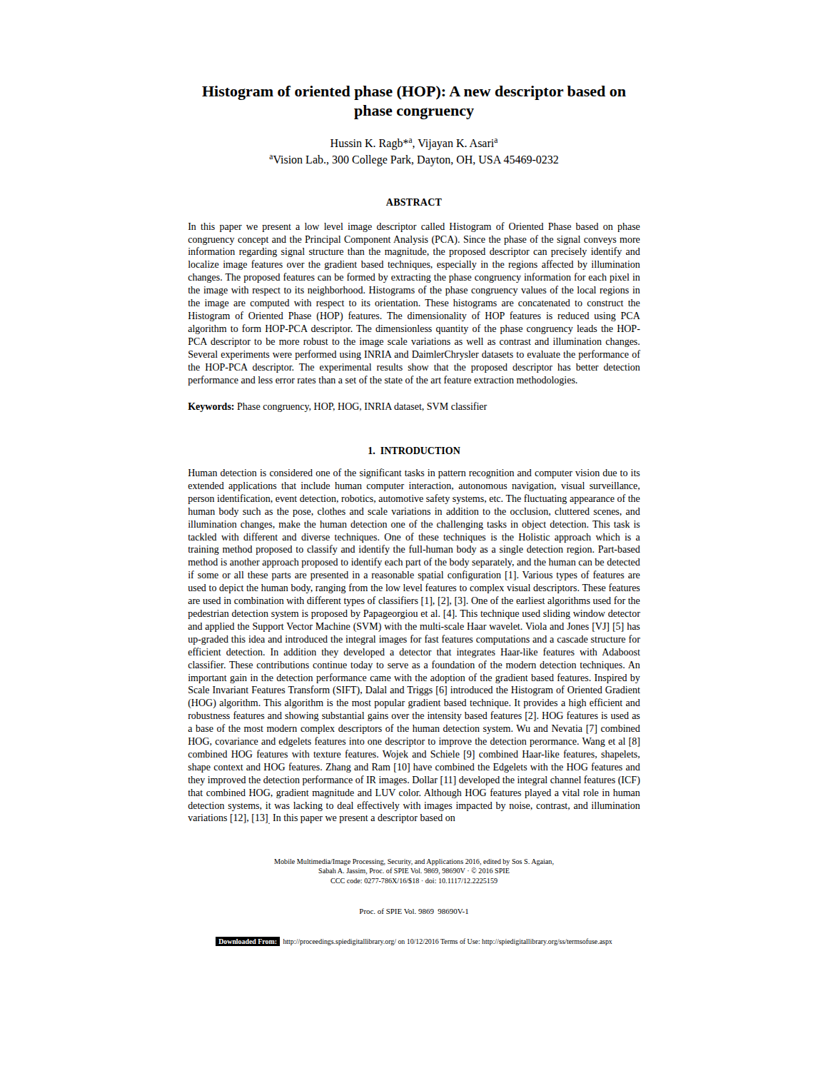Histogram of oriented phase (HOP): A new descriptor based on
phase congruency
Hussin K. Ragb*a, Vijayan K. Asaria
aVision Lab., 300 College Park, Dayton, OH, USA 45469-0232
ABSTRACT
In this paper we present a low level image descriptor called Histogram of Oriented Phase based on phase congruency concept and the Principal Component Analysis (PCA). Since the phase of the signal conveys more information regarding signal structure than the magnitude, the proposed descriptor can precisely identify and localize image features over the gradient based techniques, especially in the regions affected by illumination changes. The proposed features can be formed by extracting the phase congruency information for each pixel in the image with respect to its neighborhood. Histograms of the phase congruency values of the local regions in the image are computed with respect to its orientation. These histograms are concatenated to construct the Histogram of Oriented Phase (HOP) features. The dimensionality of HOP features is reduced using PCA algorithm to form HOP-PCA descriptor. The dimensionless quantity of the phase congruency leads the HOP-PCA descriptor to be more robust to the image scale variations as well as contrast and illumination changes. Several experiments were performed using INRIA and DaimlerChrysler datasets to evaluate the performance of the HOP-PCA descriptor. The experimental results show that the proposed descriptor has better detection performance and less error rates than a set of the state of the art feature extraction methodologies.
Keywords: Phase congruency, HOP, HOG, INRIA dataset, SVM classifier
1. INTRODUCTION
Human detection is considered one of the significant tasks in pattern recognition and computer vision due to its extended applications that include human computer interaction, autonomous navigation, visual surveillance, person identification, event detection, robotics, automotive safety systems, etc. The fluctuating appearance of the human body such as the pose, clothes and scale variations in addition to the occlusion, cluttered scenes, and illumination changes, make the human detection one of the challenging tasks in object detection. This task is tackled with different and diverse techniques. One of these techniques is the Holistic approach which is a training method proposed to classify and identify the full-human body as a single detection region. Part-based method is another approach proposed to identify each part of the body separately, and the human can be detected if some or all these parts are presented in a reasonable spatial configuration [1]. Various types of features are used to depict the human body, ranging from the low level features to complex visual descriptors. These features are used in combination with different types of classifiers [1], [2], [3]. One of the earliest algorithms used for the pedestrian detection system is proposed by Papageorgiou et al. [4]. This technique used sliding window detector and applied the Support Vector Machine (SVM) with the multi-scale Haar wavelet. Viola and Jones [VJ] [5] has up-graded this idea and introduced the integral images for fast features computations and a cascade structure for efficient detection. In addition they developed a detector that integrates Haar-like features with Adaboost classifier. These contributions continue today to serve as a foundation of the modern detection techniques. An important gain in the detection performance came with the adoption of the gradient based features. Inspired by Scale Invariant Features Transform (SIFT), Dalal and Triggs [6] introduced the Histogram of Oriented Gradient (HOG) algorithm. This algorithm is the most popular gradient based technique. It provides a high efficient and robustness features and showing substantial gains over the intensity based features [2]. HOG features is used as a base of the most modern complex descriptors of the human detection system. Wu and Nevatia [7] combined HOG, covariance and edgelets features into one descriptor to improve the detection perormance. Wang et al [8] combined HOG features with texture features. Wojek and Schiele [9] combined Haar-like features, shapelets, shape context and HOG features. Zhang and Ram [10] have combined the Edgelets with the HOG features and they improved the detection performance of IR images. Dollar [11] developed the integral channel features (ICF) that combined HOG, gradient magnitude and LUV color. Although HOG features played a vital role in human detection systems, it was lacking to deal effectively with images impacted by noise, contrast, and illumination variations [12], [13]. In this paper we present a descriptor based on
Mobile Multimedia/Image Processing, Security, and Applications 2016, edited by Sos S. Agaian,
Sabah A. Jassim, Proc. of SPIE Vol. 9869, 98690V · © 2016 SPIE
CCC code: 0277-786X/16/$18 · doi: 10.1117/12.2225159
Proc. of SPIE Vol. 9869 98690V-1
Downloaded From: http://proceedings.spiedigitallibrary.org/ on 10/12/2016 Terms of Use: http://spiedigitallibrary.org/ss/termsofuse.aspx